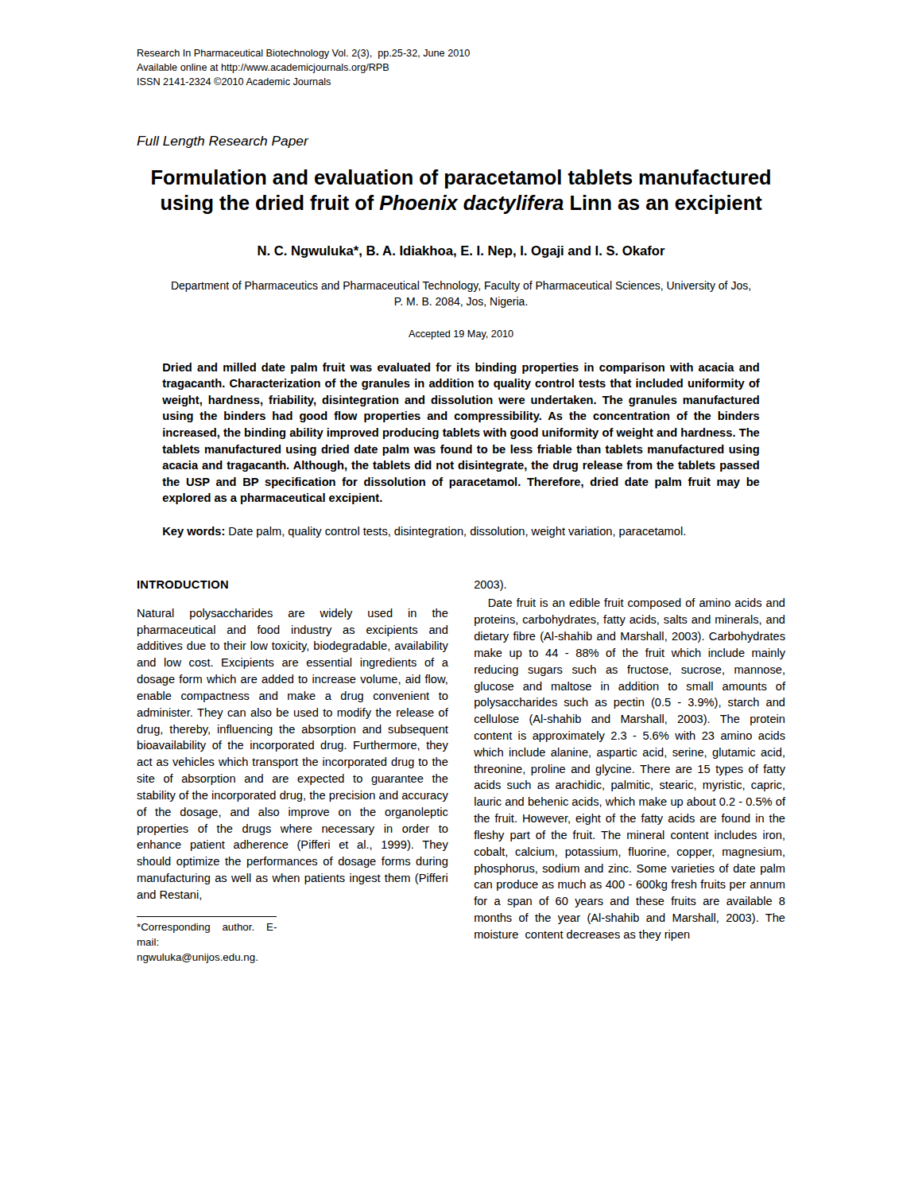Research In Pharmaceutical Biotechnology Vol. 2(3), pp.25-32, June 2010
Available online at http://www.academicjournals.org/RPB
ISSN 2141-2324 ©2010 Academic Journals
Full Length Research Paper
Formulation and evaluation of paracetamol tablets manufactured using the dried fruit of Phoenix dactylifera Linn as an excipient
N. C. Ngwuluka*, B. A. Idiakhoa, E. I. Nep, I. Ogaji and I. S. Okafor
Department of Pharmaceutics and Pharmaceutical Technology, Faculty of Pharmaceutical Sciences, University of Jos,
P. M. B. 2084, Jos, Nigeria.
Accepted 19 May, 2010
Dried and milled date palm fruit was evaluated for its binding properties in comparison with acacia and tragacanth. Characterization of the granules in addition to quality control tests that included uniformity of weight, hardness, friability, disintegration and dissolution were undertaken. The granules manufactured using the binders had good flow properties and compressibility. As the concentration of the binders increased, the binding ability improved producing tablets with good uniformity of weight and hardness. The tablets manufactured using dried date palm was found to be less friable than tablets manufactured using acacia and tragacanth. Although, the tablets did not disintegrate, the drug release from the tablets passed the USP and BP specification for dissolution of paracetamol. Therefore, dried date palm fruit may be explored as a pharmaceutical excipient.
Key words: Date palm, quality control tests, disintegration, dissolution, weight variation, paracetamol.
INTRODUCTION
Natural polysaccharides are widely used in the pharmaceutical and food industry as excipients and additives due to their low toxicity, biodegradable, availability and low cost. Excipients are essential ingredients of a dosage form which are added to increase volume, aid flow, enable compactness and make a drug convenient to administer. They can also be used to modify the release of drug, thereby, influencing the absorption and subsequent bioavailability of the incorporated drug. Furthermore, they act as vehicles which transport the incorporated drug to the site of absorption and are expected to guarantee the stability of the incorporated drug, the precision and accuracy of the dosage, and also improve on the organoleptic properties of the drugs where necessary in order to enhance patient adherence (Pifferi et al., 1999). They should optimize the performances of dosage forms during manufacturing as well as when patients ingest them (Pifferi and Restani,
*Corresponding author. E-mail: ngwuluka@unijos.edu.ng.
2003).
Date fruit is an edible fruit composed of amino acids and proteins, carbohydrates, fatty acids, salts and minerals, and dietary fibre (Al-shahib and Marshall, 2003). Carbohydrates make up to 44 - 88% of the fruit which include mainly reducing sugars such as fructose, sucrose, mannose, glucose and maltose in addition to small amounts of polysaccharides such as pectin (0.5 - 3.9%), starch and cellulose (Al-shahib and Marshall, 2003). The protein content is approximately 2.3 - 5.6% with 23 amino acids which include alanine, aspartic acid, serine, glutamic acid, threonine, proline and glycine. There are 15 types of fatty acids such as arachidic, palmitic, stearic, myristic, capric, lauric and behenic acids, which make up about 0.2 - 0.5% of the fruit. However, eight of the fatty acids are found in the fleshy part of the fruit. The mineral content includes iron, cobalt, calcium, potassium, fluorine, copper, magnesium, phosphorus, sodium and zinc. Some varieties of date palm can produce as much as 400 - 600kg fresh fruits per annum for a span of 60 years and these fruits are available 8 months of the year (Al-shahib and Marshall, 2003). The moisture content decreases as they ripen